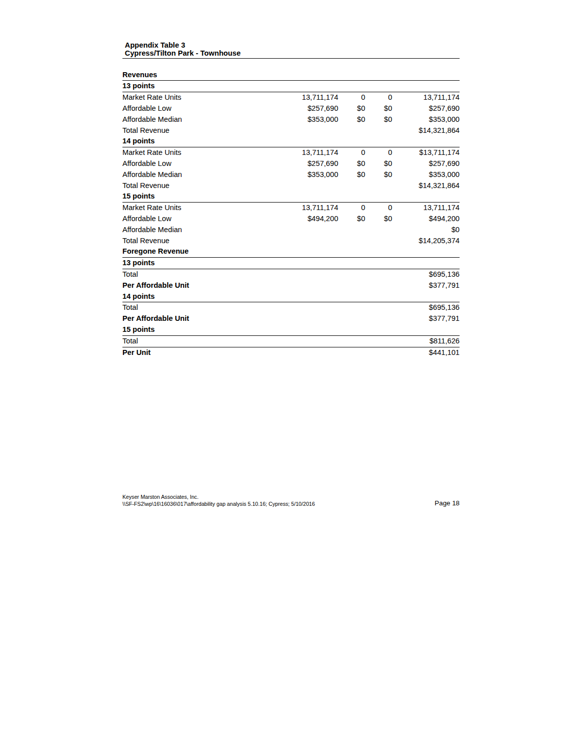Appendix Table 3
Cypress/Tilton Park - Townhouse
| Revenues | | | | |
| 13 points | | | | |
| Market Rate Units | 13,711,174 | 0 | 0 | 13,711,174 |
| Affordable Low | $257,690 | $0 | $0 | $257,690 |
| Affordable Median | $353,000 | $0 | $0 | $353,000 |
| Total Revenue | | | | $14,321,864 |
| 14 points | | | | |
| Market Rate Units | 13,711,174 | 0 | 0 | $13,711,174 |
| Affordable Low | $257,690 | $0 | $0 | $257,690 |
| Affordable Median | $353,000 | $0 | $0 | $353,000 |
| Total Revenue | | | | $14,321,864 |
| 15 points | | | | |
| Market Rate Units | 13,711,174 | 0 | 0 | 13,711,174 |
| Affordable Low | $494,200 | $0 | $0 | $494,200 |
| Affordable Median | | | | $0 |
| Total Revenue | | | | $14,205,374 |
| Foregone Revenue | | | | |
| 13 points | | | | |
| Total | | | | $695,136 |
| Per Affordable Unit | | | | $377,791 |
| 14 points | | | | |
| Total | | | | $695,136 |
| Per Affordable Unit | | | | $377,791 |
| 15 points | | | | |
| Total | | | | $811,626 |
| Per Unit | | | | $441,101 |
Keyser Marston Associates, Inc.
\\SF-FS2\wp\16\16036\017\affordability gap analysis 5.10.16; Cypress; 5/10/2016
Page 18